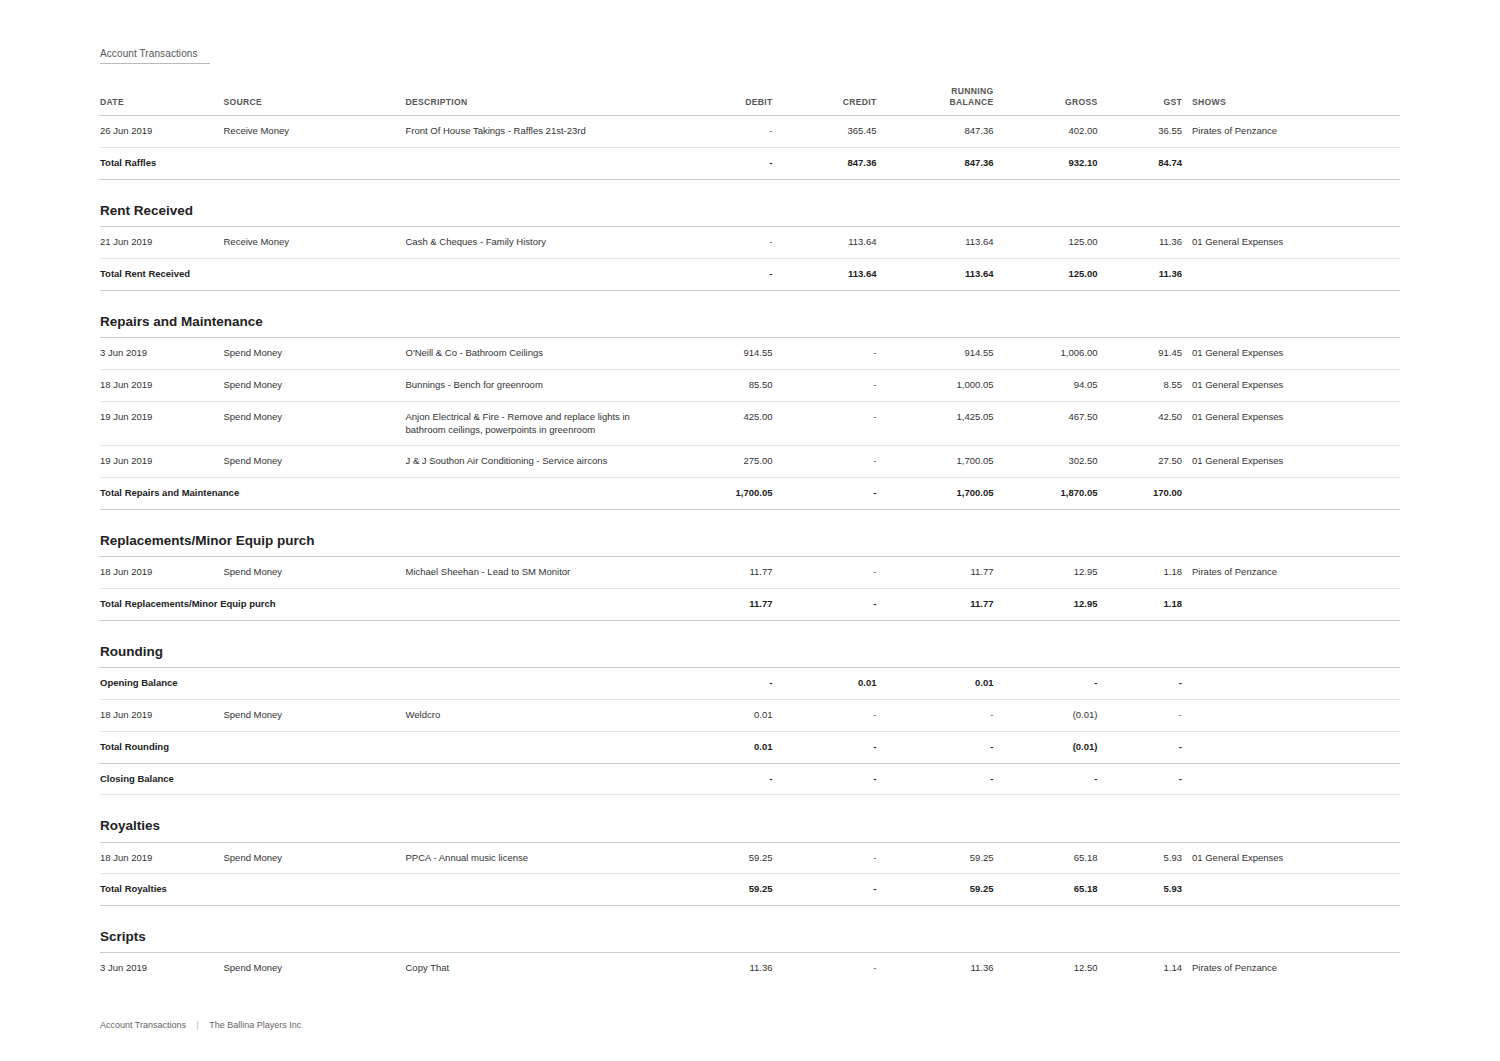Account Transactions
| Date | Source | Description | Debit | Credit | Running Balance | Gross | GST | Shows |
| --- | --- | --- | --- | --- | --- | --- | --- | --- |
| 26 Jun 2019 | Receive Money | Front Of House Takings - Raffles 21st-23rd | - | 365.45 | 847.36 | 402.00 | 36.55 | Pirates of Penzance |
| Total Raffles | - | 847.36 | 847.36 | 932.10 | 84.74 | |
| Rent Received |
| 21 Jun 2019 | Receive Money | Cash & Cheques - Family History | - | 113.64 | 113.64 | 125.00 | 11.36 | 01 General Expenses |
| Total Rent Received | - | 113.64 | 113.64 | 125.00 | 11.36 | |
| Repairs and Maintenance |
| 3 Jun 2019 | Spend Money | O'Neill & Co - Bathroom Ceilings | 914.55 | - | 914.55 | 1,006.00 | 91.45 | 01 General Expenses |
| 18 Jun 2019 | Spend Money | Bunnings - Bench for greenroom | 85.50 | - | 1,000.05 | 94.05 | 8.55 | 01 General Expenses |
| 19 Jun 2019 | Spend Money | Anjon Electrical & Fire - Remove and replace lights in bathroom ceilings, powerpoints in greenroom | 425.00 | - | 1,425.05 | 467.50 | 42.50 | 01 General Expenses |
| 19 Jun 2019 | Spend Money | J & J Southon Air Conditioning - Service aircons | 275.00 | - | 1,700.05 | 302.50 | 27.50 | 01 General Expenses |
| Total Repairs and Maintenance | 1,700.05 | - | 1,700.05 | 1,870.05 | 170.00 | |
| Replacements/Minor Equip purch |
| 18 Jun 2019 | Spend Money | Michael Sheehan - Lead to SM Monitor | 11.77 | - | 11.77 | 12.95 | 1.18 | Pirates of Penzance |
| Total Replacements/Minor Equip purch | 11.77 | - | 11.77 | 12.95 | 1.18 | |
| Rounding |
| Opening Balance | - | 0.01 | 0.01 | - | - | |
| 18 Jun 2019 | Spend Money | Weldcro | 0.01 | - | - | (0.01) | - | |
| Total Rounding | 0.01 | - | - | (0.01) | - | |
| Closing Balance | - | - | - | - | - | |
| Royalties |
| 18 Jun 2019 | Spend Money | PPCA - Annual music license | 59.25 | - | 59.25 | 65.18 | 5.93 | 01 General Expenses |
| Total Royalties | 59.25 | - | 59.25 | 65.18 | 5.93 | |
| Scripts |
| 3 Jun 2019 | Spend Money | Copy That | 11.36 | - | 11.36 | 12.50 | 1.14 | Pirates of Penzance |
Account Transactions | The Ballina Players Inc